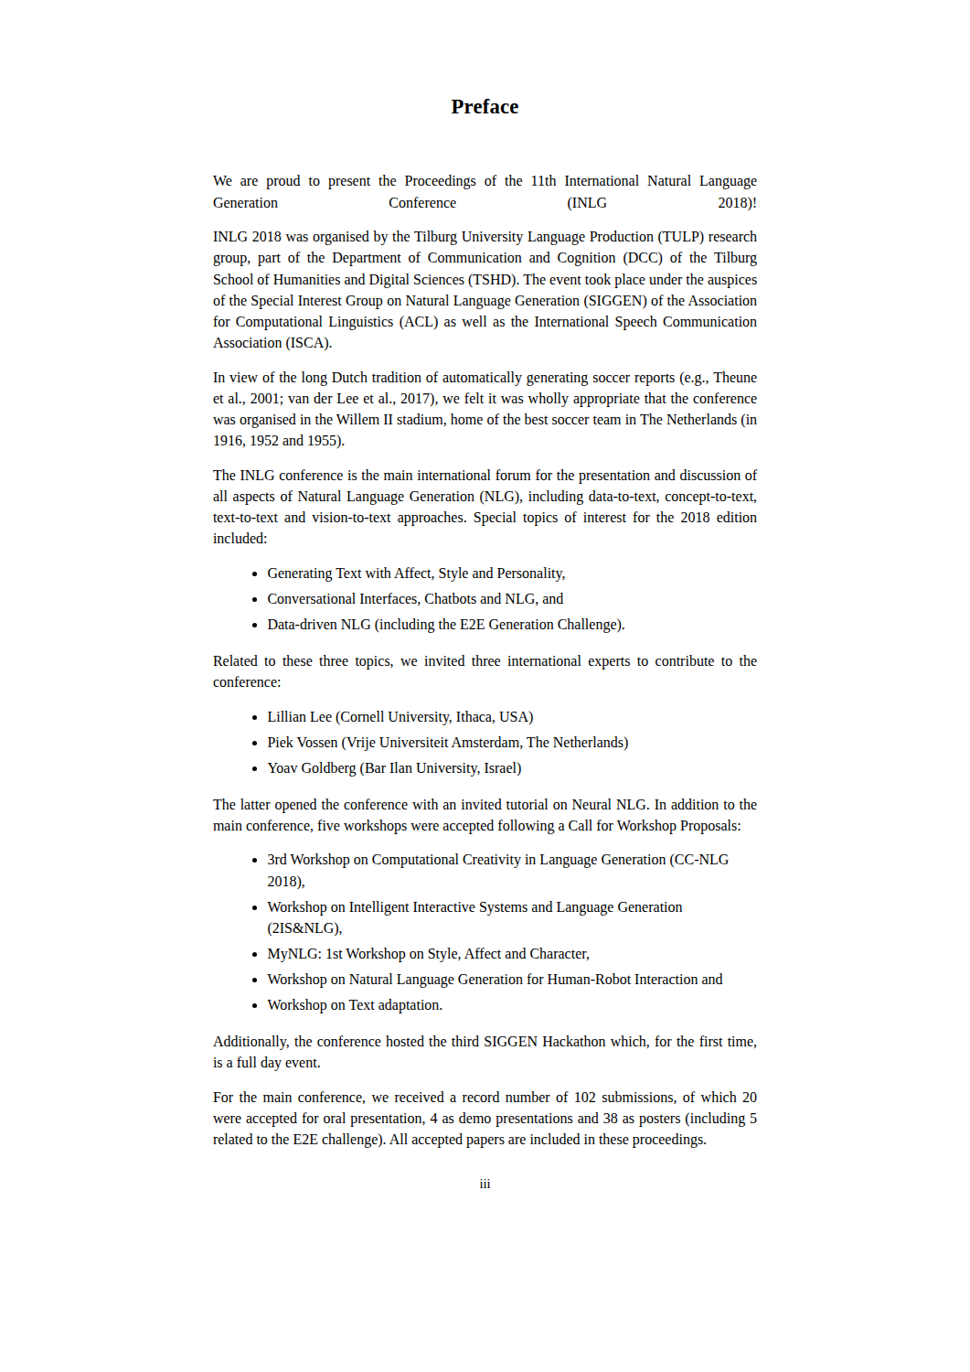Preface
We are proud to present the Proceedings of the 11th International Natural Language Generation Conference (INLG 2018)!
INLG 2018 was organised by the Tilburg University Language Production (TULP) research group, part of the Department of Communication and Cognition (DCC) of the Tilburg School of Humanities and Digital Sciences (TSHD). The event took place under the auspices of the Special Interest Group on Natural Language Generation (SIGGEN) of the Association for Computational Linguistics (ACL) as well as the International Speech Communication Association (ISCA).
In view of the long Dutch tradition of automatically generating soccer reports (e.g., Theune et al., 2001; van der Lee et al., 2017), we felt it was wholly appropriate that the conference was organised in the Willem II stadium, home of the best soccer team in The Netherlands (in 1916, 1952 and 1955).
The INLG conference is the main international forum for the presentation and discussion of all aspects of Natural Language Generation (NLG), including data-to-text, concept-to-text, text-to-text and vision-to-text approaches. Special topics of interest for the 2018 edition included:
Generating Text with Affect, Style and Personality,
Conversational Interfaces, Chatbots and NLG, and
Data-driven NLG (including the E2E Generation Challenge).
Related to these three topics, we invited three international experts to contribute to the conference:
Lillian Lee (Cornell University, Ithaca, USA)
Piek Vossen (Vrije Universiteit Amsterdam, The Netherlands)
Yoav Goldberg (Bar Ilan University, Israel)
The latter opened the conference with an invited tutorial on Neural NLG. In addition to the main conference, five workshops were accepted following a Call for Workshop Proposals:
3rd Workshop on Computational Creativity in Language Generation (CC-NLG 2018),
Workshop on Intelligent Interactive Systems and Language Generation (2IS&NLG),
MyNLG: 1st Workshop on Style, Affect and Character,
Workshop on Natural Language Generation for Human-Robot Interaction and
Workshop on Text adaptation.
Additionally, the conference hosted the third SIGGEN Hackathon which, for the first time, is a full day event.
For the main conference, we received a record number of 102 submissions, of which 20 were accepted for oral presentation, 4 as demo presentations and 38 as posters (including 5 related to the E2E challenge). All accepted papers are included in these proceedings.
iii